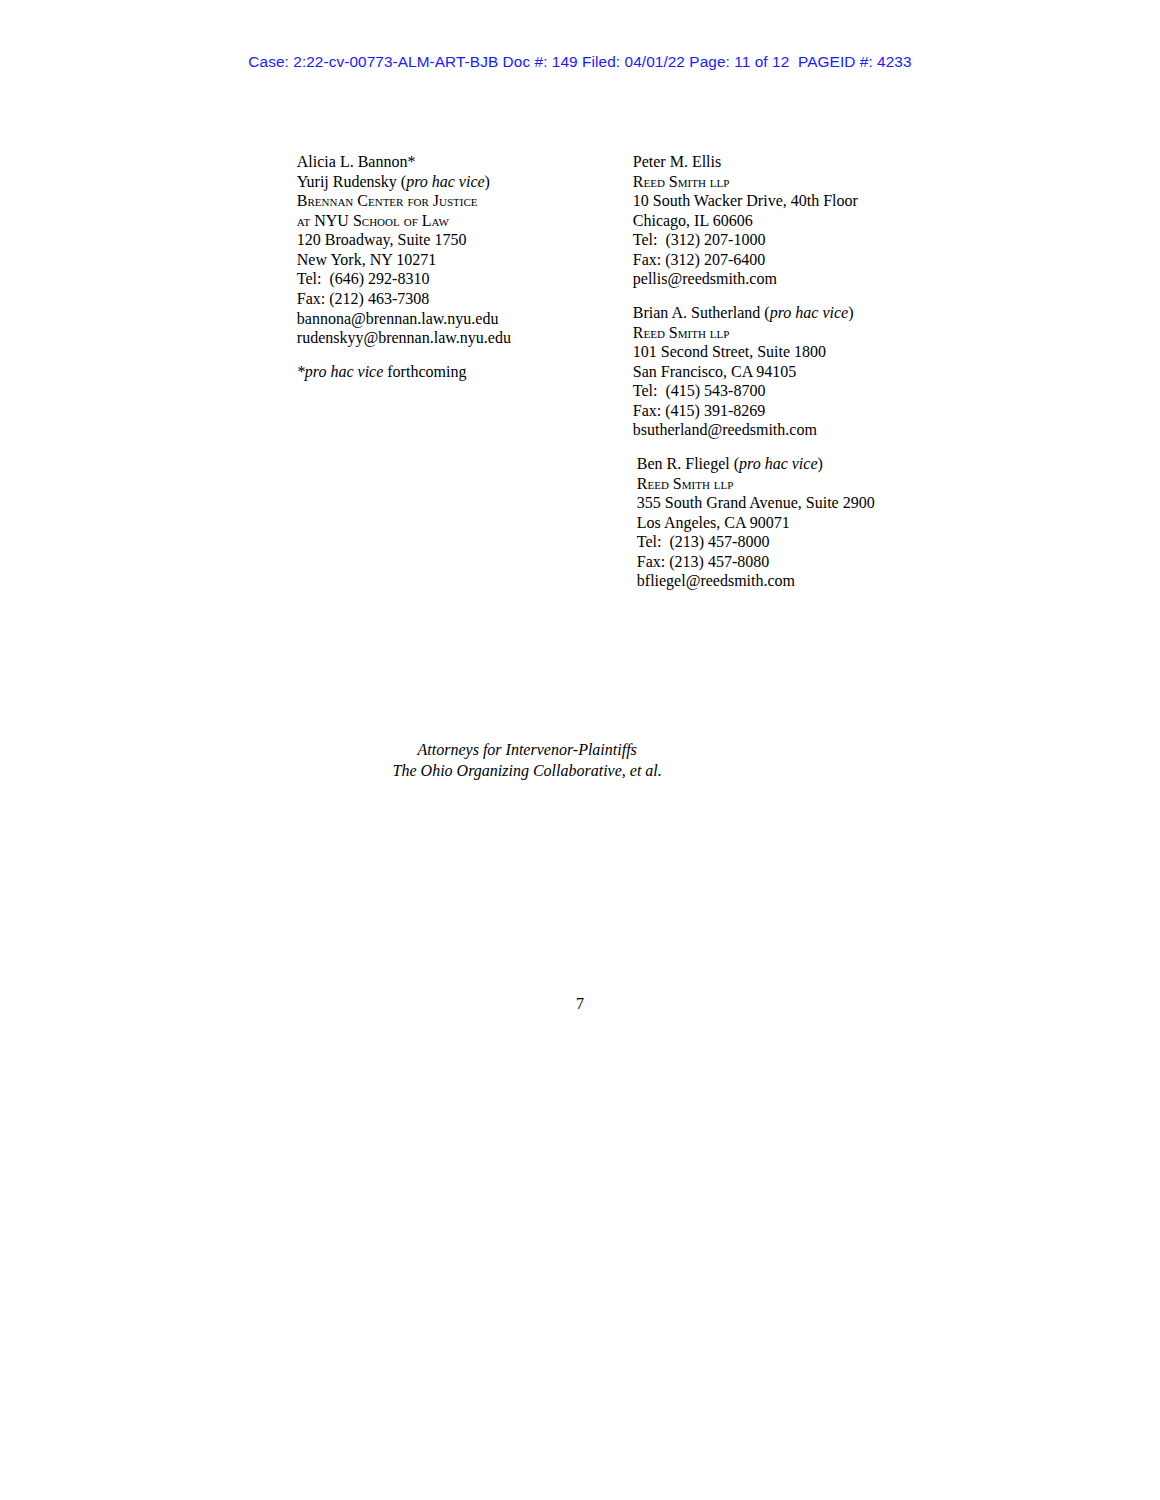Case: 2:22-cv-00773-ALM-ART-BJB Doc #: 149 Filed: 04/01/22 Page: 11 of 12 PAGEID #: 4233
Alicia L. Bannon*
Yurij Rudensky (pro hac vice)
Brennan Center for Justice
at NYU School of Law
120 Broadway, Suite 1750
New York, NY 10271
Tel: (646) 292-8310
Fax: (212) 463-7308
bannona@brennan.law.nyu.edu
rudenskyy@brennan.law.nyu.edu
*pro hac vice forthcoming
Peter M. Ellis
Reed Smith llp
10 South Wacker Drive, 40th Floor
Chicago, IL 60606
Tel: (312) 207-1000
Fax: (312) 207-6400
pellis@reedsmith.com
Brian A. Sutherland (pro hac vice)
Reed Smith llp
101 Second Street, Suite 1800
San Francisco, CA 94105
Tel: (415) 543-8700
Fax: (415) 391-8269
bsutherland@reedsmith.com
Ben R. Fliegel (pro hac vice)
Reed Smith llp
355 South Grand Avenue, Suite 2900
Los Angeles, CA 90071
Tel: (213) 457-8000
Fax: (213) 457-8080
bfliegel@reedsmith.com
Attorneys for Intervenor-Plaintiffs
The Ohio Organizing Collaborative, et al.
7